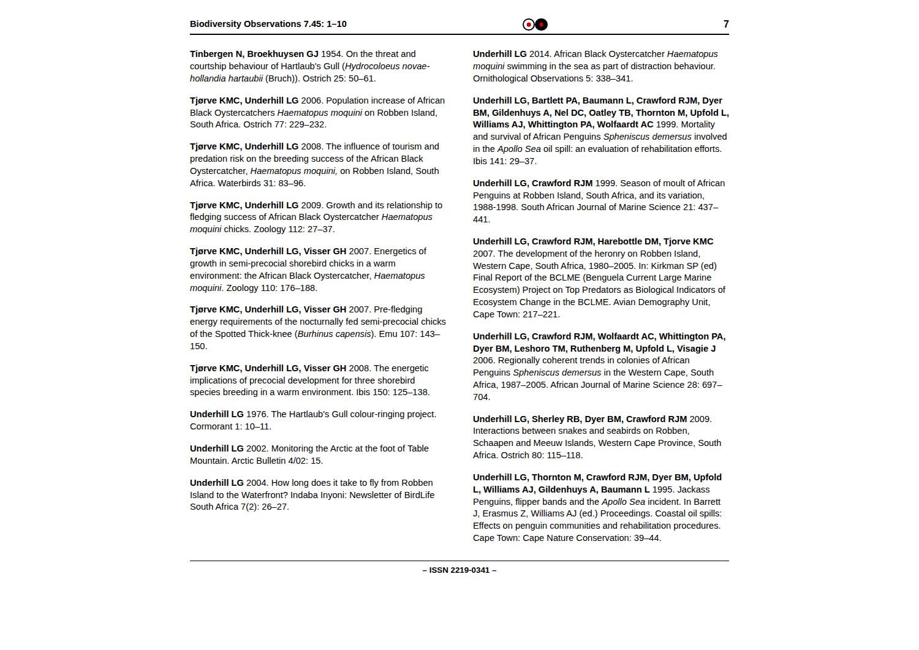Biodiversity Observations 7.45: 1–10
7
Tinbergen N, Broekhuysen GJ 1954. On the threat and courtship behaviour of Hartlaub's Gull (Hydrocoloeus novae-hollandia hartaubii (Bruch)). Ostrich 25: 50–61.
Tjørve KMC, Underhill LG 2006. Population increase of African Black Oystercatchers Haematopus moquini on Robben Island, South Africa. Ostrich 77: 229–232.
Tjørve KMC, Underhill LG 2008. The influence of tourism and predation risk on the breeding success of the African Black Oystercatcher, Haematopus moquini, on Robben Island, South Africa. Waterbirds 31: 83–96.
Tjørve KMC, Underhill LG 2009. Growth and its relationship to fledging success of African Black Oystercatcher Haematopus moquini chicks. Zoology 112: 27–37.
Tjørve KMC, Underhill LG, Visser GH 2007. Energetics of growth in semi-precocial shorebird chicks in a warm environment: the African Black Oystercatcher, Haematopus moquini. Zoology 110: 176–188.
Tjørve KMC, Underhill LG, Visser GH 2007. Pre-fledging energy requirements of the nocturnally fed semi-precocial chicks of the Spotted Thick-knee (Burhinus capensis). Emu 107: 143–150.
Tjørve KMC, Underhill LG, Visser GH 2008. The energetic implications of precocial development for three shorebird species breeding in a warm environment. Ibis 150: 125–138.
Underhill LG 1976. The Hartlaub's Gull colour-ringing project. Cormorant 1: 10–11.
Underhill LG 2002. Monitoring the Arctic at the foot of Table Mountain. Arctic Bulletin 4/02: 15.
Underhill LG 2004. How long does it take to fly from Robben Island to the Waterfront? Indaba Inyoni: Newsletter of BirdLife South Africa 7(2): 26–27.
Underhill LG 2014. African Black Oystercatcher Haematopus moquini swimming in the sea as part of distraction behaviour. Ornithological Observations 5: 338–341.
Underhill LG, Bartlett PA, Baumann L, Crawford RJM, Dyer BM, Gildenhuys A, Nel DC, Oatley TB, Thornton M, Upfold L, Williams AJ, Whittington PA, Wolfaardt AC 1999. Mortality and survival of African Penguins Spheniscus demersus involved in the Apollo Sea oil spill: an evaluation of rehabilitation efforts. Ibis 141: 29–37.
Underhill LG, Crawford RJM 1999. Season of moult of African Penguins at Robben Island, South Africa, and its variation, 1988-1998. South African Journal of Marine Science 21: 437–441.
Underhill LG, Crawford RJM, Harebottle DM, Tjorve KMC 2007. The development of the heronry on Robben Island, Western Cape, South Africa, 1980–2005. In: Kirkman SP (ed) Final Report of the BCLME (Benguela Current Large Marine Ecosystem) Project on Top Predators as Biological Indicators of Ecosystem Change in the BCLME. Avian Demography Unit, Cape Town: 217–221.
Underhill LG, Crawford RJM, Wolfaardt AC, Whittington PA, Dyer BM, Leshoro TM, Ruthenberg M, Upfold L, Visagie J 2006. Regionally coherent trends in colonies of African Penguins Spheniscus demersus in the Western Cape, South Africa, 1987–2005. African Journal of Marine Science 28: 697–704.
Underhill LG, Sherley RB, Dyer BM, Crawford RJM 2009. Interactions between snakes and seabirds on Robben, Schaapen and Meeuw Islands, Western Cape Province, South Africa. Ostrich 80: 115–118.
Underhill LG, Thornton M, Crawford RJM, Dyer BM, Upfold L, Williams AJ, Gildenhuys A, Baumann L 1995. Jackass Penguins, flipper bands and the Apollo Sea incident. In Barrett J, Erasmus Z, Williams AJ (ed.) Proceedings. Coastal oil spills: Effects on penguin communities and rehabilitation procedures. Cape Town: Cape Nature Conservation: 39–44.
– ISSN 2219-0341 –